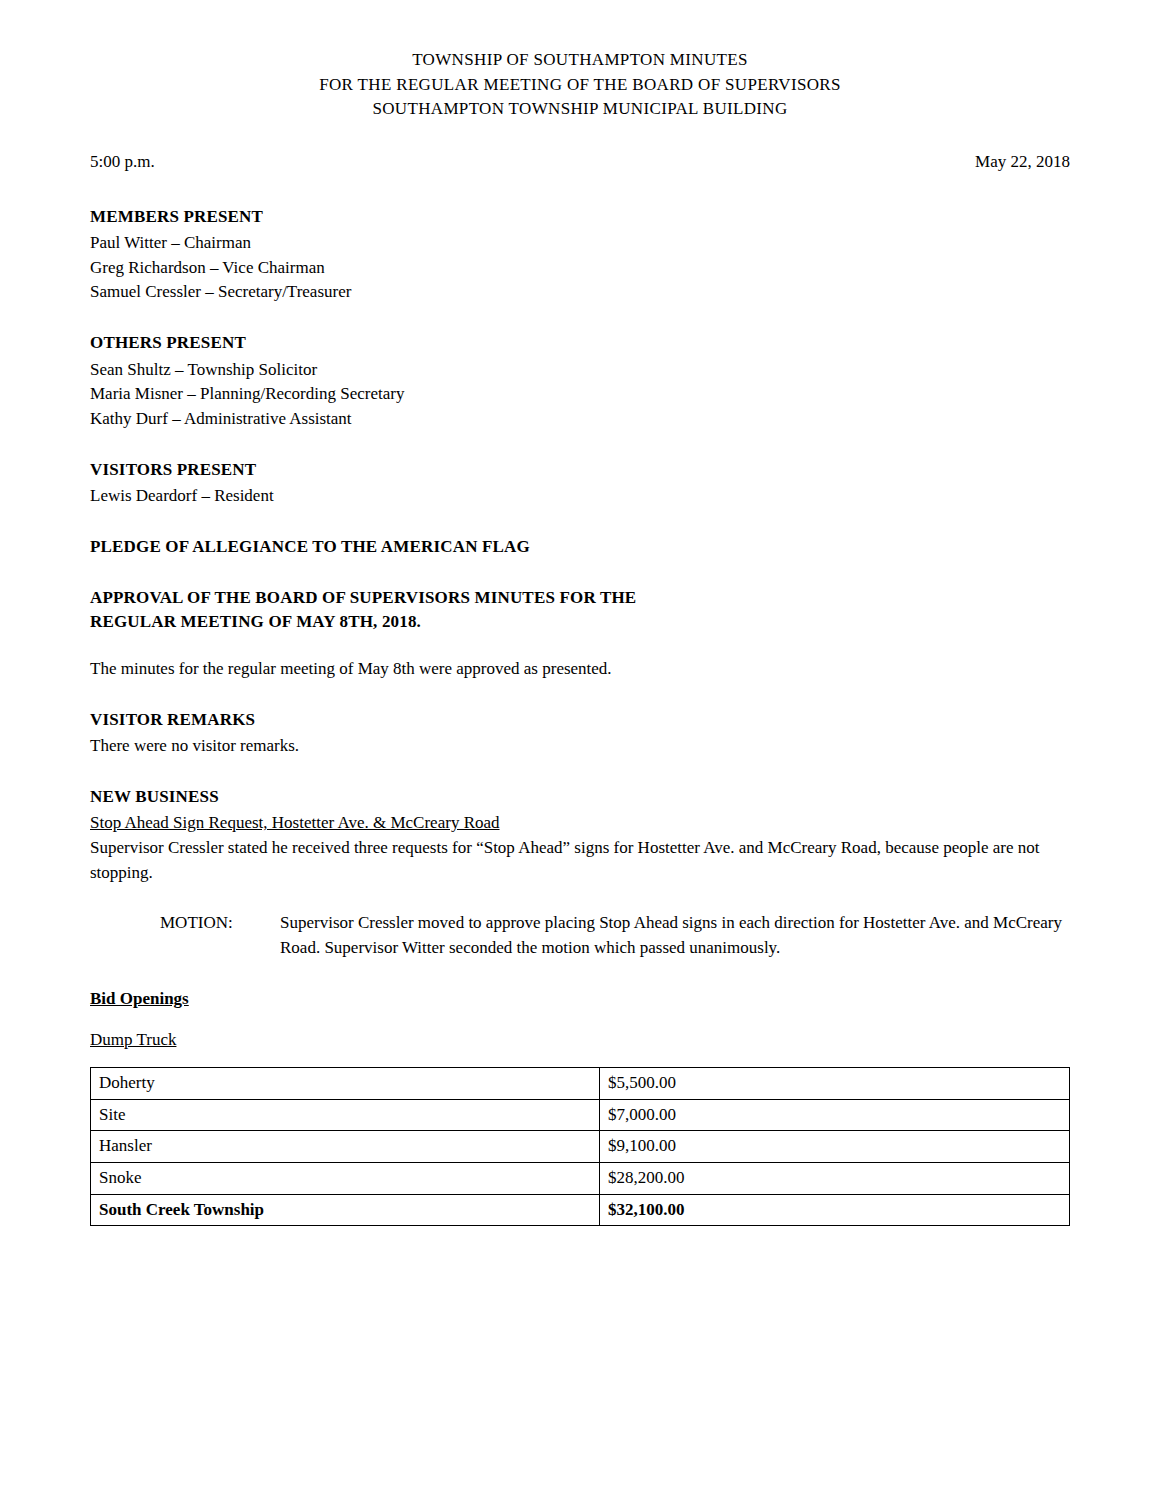TOWNSHIP OF SOUTHAMPTON MINUTES
FOR THE REGULAR MEETING OF THE BOARD OF SUPERVISORS
SOUTHAMPTON TOWNSHIP MUNICIPAL BUILDING
5:00 p.m. May 22, 2018
MEMBERS PRESENT
Paul Witter – Chairman
Greg Richardson – Vice Chairman
Samuel Cressler – Secretary/Treasurer
OTHERS PRESENT
Sean Shultz – Township Solicitor
Maria Misner – Planning/Recording Secretary
Kathy Durf – Administrative Assistant
VISITORS PRESENT
Lewis Deardorf – Resident
PLEDGE OF ALLEGIANCE TO THE AMERICAN FLAG
APPROVAL OF THE BOARD OF SUPERVISORS MINUTES FOR THE
REGULAR MEETING OF MAY 8TH, 2018.
The minutes for the regular meeting of May 8th were approved as presented.
VISITOR REMARKS
There were no visitor remarks.
NEW BUSINESS
Stop Ahead Sign Request, Hostetter Ave. & McCreary Road
Supervisor Cressler stated he received three requests for “Stop Ahead” signs for Hostetter Ave. and McCreary Road, because people are not stopping.
MOTION:
Supervisor Cressler moved to approve placing Stop Ahead signs in each direction for Hostetter Ave. and McCreary Road. Supervisor Witter seconded the motion which passed unanimously.
Bid Openings
Dump Truck
| Doherty | $5,500.00 |
| Site | $7,000.00 |
| Hansler | $9,100.00 |
| Snoke | $28,200.00 |
| South Creek Township | $32,100.00 |